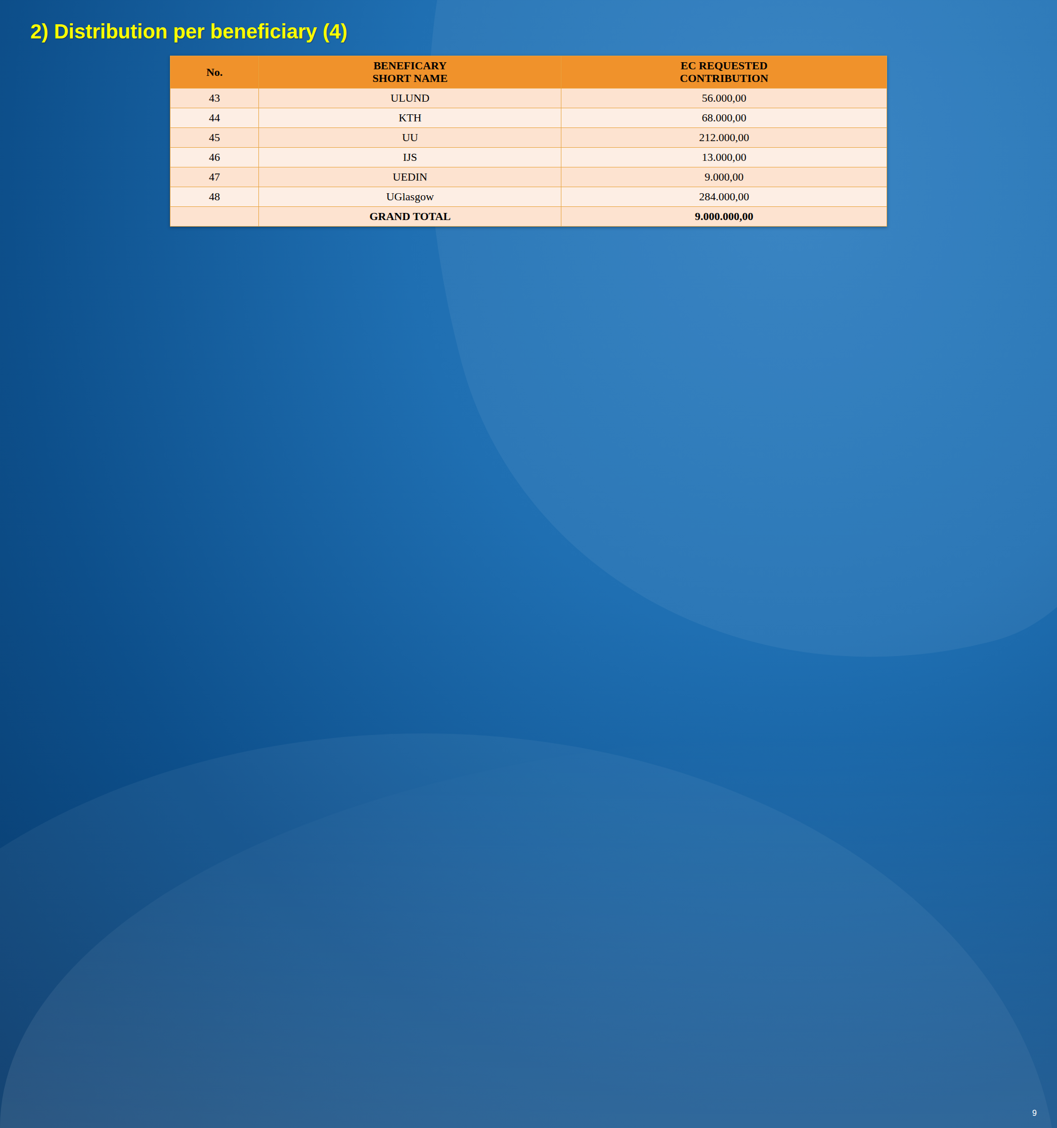2) Distribution per beneficiary (4)
| No. | BENEFICARY SHORT NAME | EC REQUESTED CONTRIBUTION |
| --- | --- | --- |
| 43 | ULUND | 56.000,00 |
| 44 | KTH | 68.000,00 |
| 45 | UU | 212.000,00 |
| 46 | IJS | 13.000,00 |
| 47 | UEDIN | 9.000,00 |
| 48 | UGlasgow | 284.000,00 |
| | GRAND TOTAL | 9.000.000,00 |
9